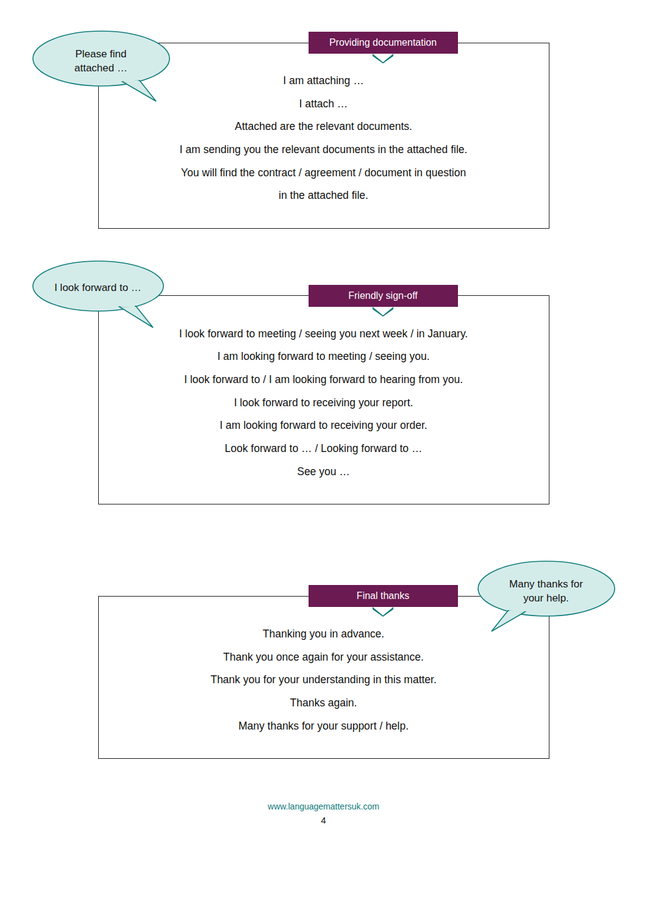Please find
attached …
Providing documentation
I am attaching …
I attach …
Attached are the relevant documents.
I am sending you the relevant documents in the attached file.
You will find the contract / agreement / document in question
in the attached file.
I look forward to …
Friendly sign-off
I look forward to meeting / seeing you next week / in January.
I am looking forward to meeting / seeing you.
I look forward to / I am looking forward to hearing from you.
I look forward to receiving your report.
I am looking forward to receiving your order.
Look forward to … / Looking forward to …
See you …
Many thanks for
your help.
Final thanks
Thanking you in advance.
Thank you once again for your assistance.
Thank you for your understanding in this matter.
Thanks again.
Many thanks for your support / help.
www.languagemattersuk.com
4